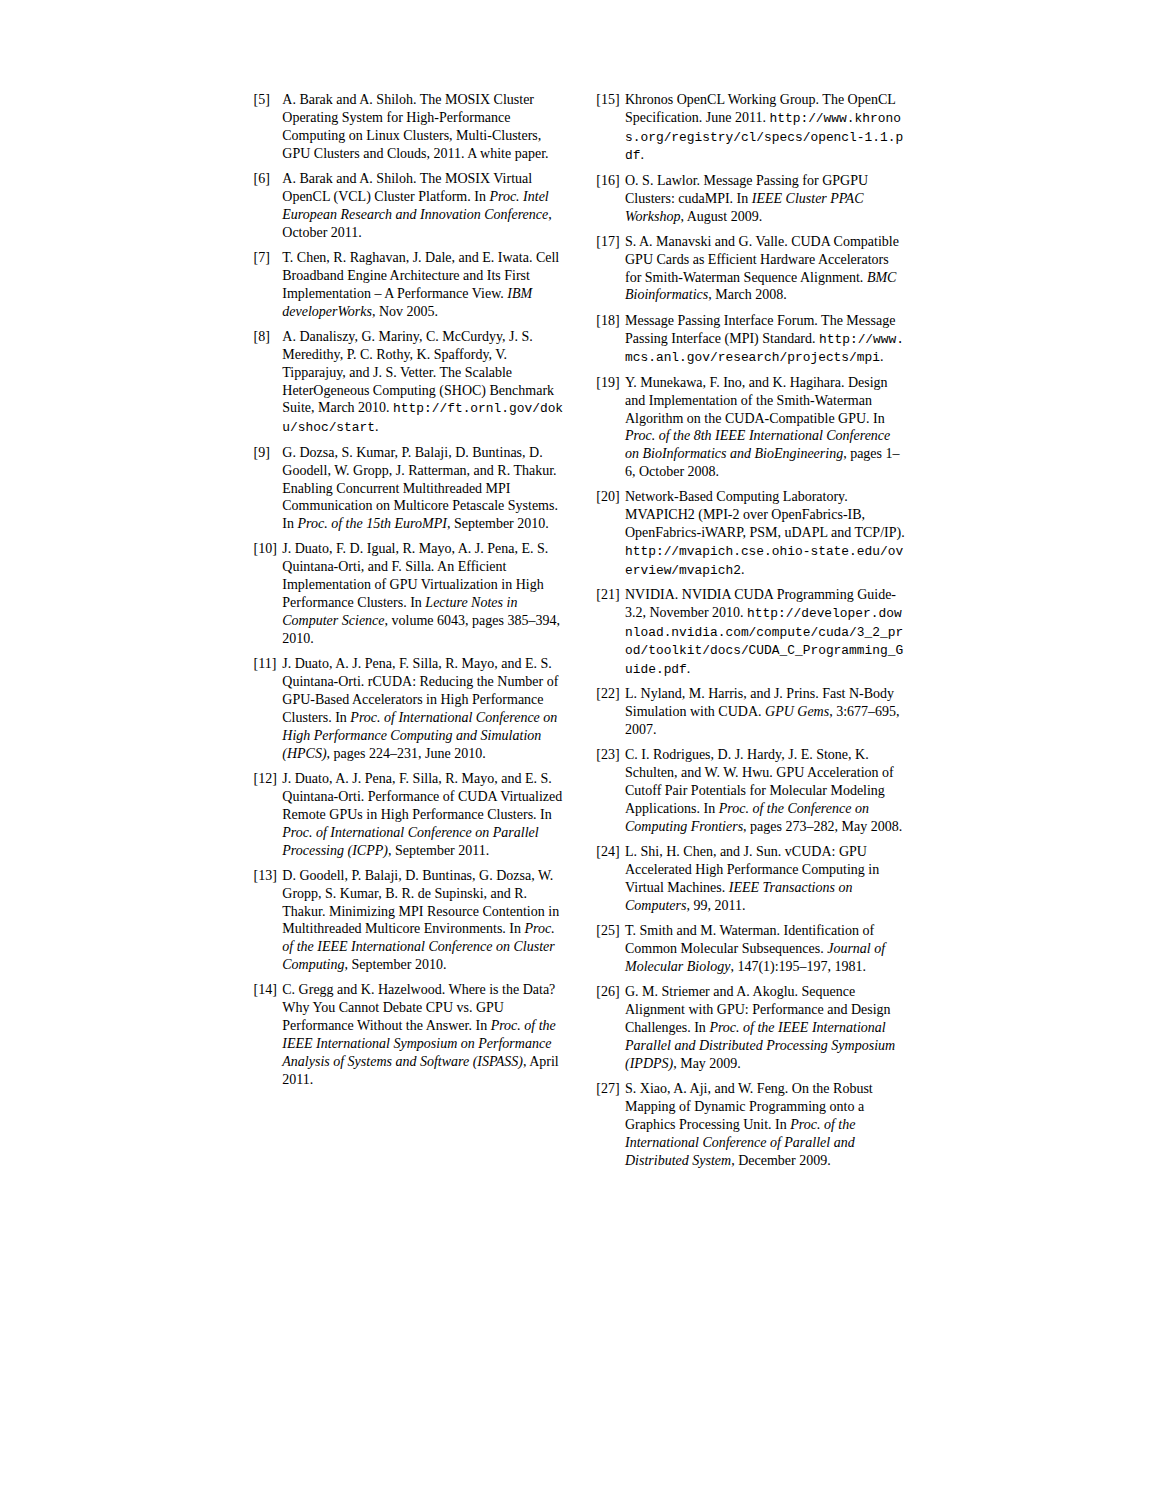[5] A. Barak and A. Shiloh. The MOSIX Cluster Operating System for High-Performance Computing on Linux Clusters, Multi-Clusters, GPU Clusters and Clouds, 2011. A white paper.
[6] A. Barak and A. Shiloh. The MOSIX Virtual OpenCL (VCL) Cluster Platform. In Proc. Intel European Research and Innovation Conference, October 2011.
[7] T. Chen, R. Raghavan, J. Dale, and E. Iwata. Cell Broadband Engine Architecture and Its First Implementation – A Performance View. IBM developerWorks, Nov 2005.
[8] A. Danaliszy, G. Mariny, C. McCurdyy, J. S. Meredithy, P. C. Rothy, K. Spaffordy, V. Tipparajuy, and J. S. Vetter. The Scalable HeterOgeneous Computing (SHOC) Benchmark Suite, March 2010. http://ft.ornl.gov/doku/shoc/start.
[9] G. Dozsa, S. Kumar, P. Balaji, D. Buntinas, D. Goodell, W. Gropp, J. Ratterman, and R. Thakur. Enabling Concurrent Multithreaded MPI Communication on Multicore Petascale Systems. In Proc. of the 15th EuroMPI, September 2010.
[10] J. Duato, F. D. Igual, R. Mayo, A. J. Pena, E. S. Quintana-Orti, and F. Silla. An Efficient Implementation of GPU Virtualization in High Performance Clusters. In Lecture Notes in Computer Science, volume 6043, pages 385–394, 2010.
[11] J. Duato, A. J. Pena, F. Silla, R. Mayo, and E. S. Quintana-Orti. rCUDA: Reducing the Number of GPU-Based Accelerators in High Performance Clusters. In Proc. of International Conference on High Performance Computing and Simulation (HPCS), pages 224–231, June 2010.
[12] J. Duato, A. J. Pena, F. Silla, R. Mayo, and E. S. Quintana-Orti. Performance of CUDA Virtualized Remote GPUs in High Performance Clusters. In Proc. of International Conference on Parallel Processing (ICPP), September 2011.
[13] D. Goodell, P. Balaji, D. Buntinas, G. Dozsa, W. Gropp, S. Kumar, B. R. de Supinski, and R. Thakur. Minimizing MPI Resource Contention in Multithreaded Multicore Environments. In Proc. of the IEEE International Conference on Cluster Computing, September 2010.
[14] C. Gregg and K. Hazelwood. Where is the Data? Why You Cannot Debate CPU vs. GPU Performance Without the Answer. In Proc. of the IEEE International Symposium on Performance Analysis of Systems and Software (ISPASS), April 2011.
[15] Khronos OpenCL Working Group. The OpenCL Specification. June 2011. http://www.khronos.org/registry/cl/specs/opencl-1.1.pdf.
[16] O. S. Lawlor. Message Passing for GPGPU Clusters: cudaMPI. In IEEE Cluster PPAC Workshop, August 2009.
[17] S. A. Manavski and G. Valle. CUDA Compatible GPU Cards as Efficient Hardware Accelerators for Smith-Waterman Sequence Alignment. BMC Bioinformatics, March 2008.
[18] Message Passing Interface Forum. The Message Passing Interface (MPI) Standard. http://www.mcs.anl.gov/research/projects/mpi.
[19] Y. Munekawa, F. Ino, and K. Hagihara. Design and Implementation of the Smith-Waterman Algorithm on the CUDA-Compatible GPU. In Proc. of the 8th IEEE International Conference on BioInformatics and BioEngineering, pages 1–6, October 2008.
[20] Network-Based Computing Laboratory. MVAPICH2 (MPI-2 over OpenFabrics-IB, OpenFabrics-iWARP, PSM, uDAPL and TCP/IP). http://mvapich.cse.ohio-state.edu/overview/mvapich2.
[21] NVIDIA. NVIDIA CUDA Programming Guide-3.2, November 2010. http://developer.download.nvidia.com/compute/cuda/3_2_prod/toolkit/docs/CUDA_C_Programming_Guide.pdf.
[22] L. Nyland, M. Harris, and J. Prins. Fast N-Body Simulation with CUDA. GPU Gems, 3:677–695, 2007.
[23] C. I. Rodrigues, D. J. Hardy, J. E. Stone, K. Schulten, and W. W. Hwu. GPU Acceleration of Cutoff Pair Potentials for Molecular Modeling Applications. In Proc. of the Conference on Computing Frontiers, pages 273–282, May 2008.
[24] L. Shi, H. Chen, and J. Sun. vCUDA: GPU Accelerated High Performance Computing in Virtual Machines. IEEE Transactions on Computers, 99, 2011.
[25] T. Smith and M. Waterman. Identification of Common Molecular Subsequences. Journal of Molecular Biology, 147(1):195–197, 1981.
[26] G. M. Striemer and A. Akoglu. Sequence Alignment with GPU: Performance and Design Challenges. In Proc. of the IEEE International Parallel and Distributed Processing Symposium (IPDPS), May 2009.
[27] S. Xiao, A. Aji, and W. Feng. On the Robust Mapping of Dynamic Programming onto a Graphics Processing Unit. In Proc. of the International Conference of Parallel and Distributed System, December 2009.